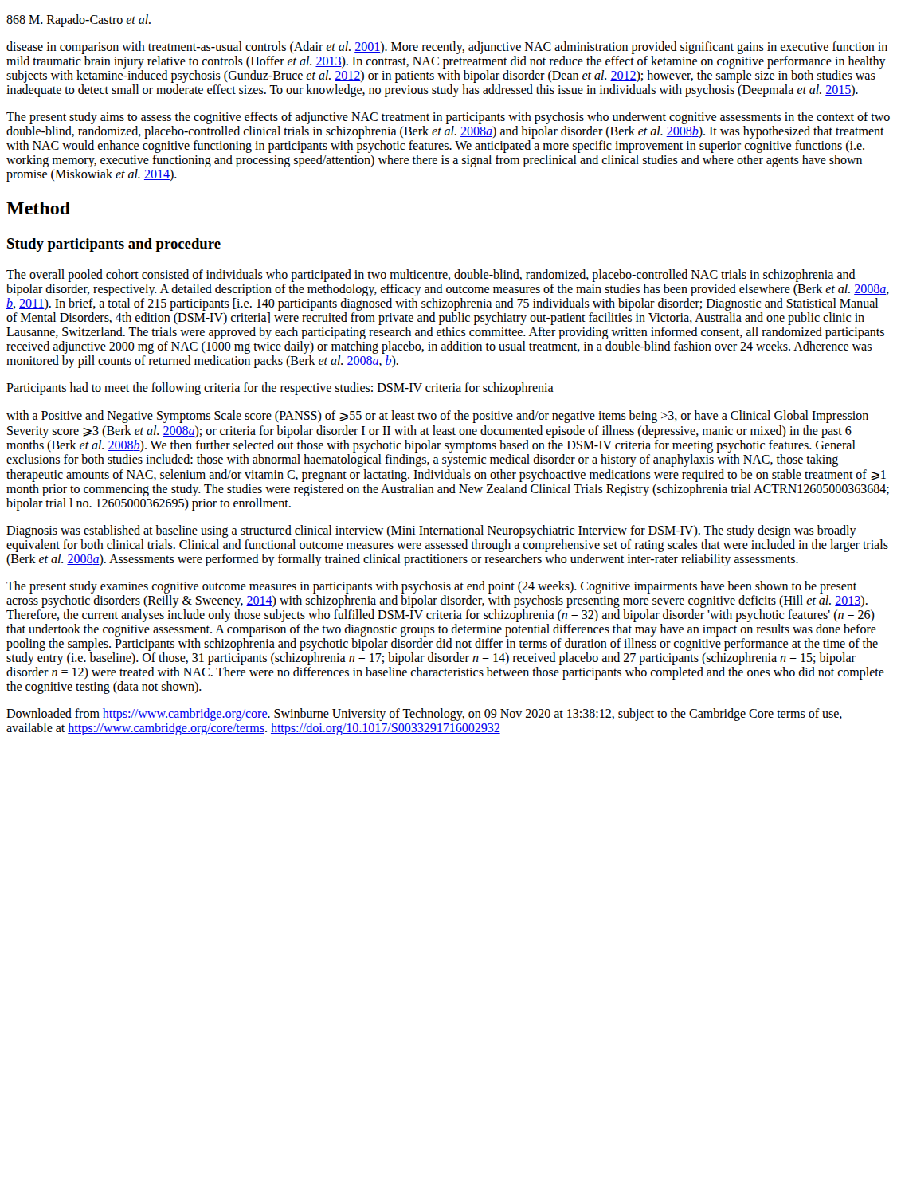868 M. Rapado-Castro et al.
disease in comparison with treatment-as-usual controls (Adair et al. 2001). More recently, adjunctive NAC administration provided significant gains in executive function in mild traumatic brain injury relative to controls (Hoffer et al. 2013). In contrast, NAC pretreatment did not reduce the effect of ketamine on cognitive performance in healthy subjects with ketamine-induced psychosis (Gunduz-Bruce et al. 2012) or in patients with bipolar disorder (Dean et al. 2012); however, the sample size in both studies was inadequate to detect small or moderate effect sizes. To our knowledge, no previous study has addressed this issue in individuals with psychosis (Deepmala et al. 2015).
The present study aims to assess the cognitive effects of adjunctive NAC treatment in participants with psychosis who underwent cognitive assessments in the context of two double-blind, randomized, placebo-controlled clinical trials in schizophrenia (Berk et al. 2008a) and bipolar disorder (Berk et al. 2008b). It was hypothesized that treatment with NAC would enhance cognitive functioning in participants with psychotic features. We anticipated a more specific improvement in superior cognitive functions (i.e. working memory, executive functioning and processing speed/attention) where there is a signal from preclinical and clinical studies and where other agents have shown promise (Miskowiak et al. 2014).
Method
Study participants and procedure
The overall pooled cohort consisted of individuals who participated in two multicentre, double-blind, randomized, placebo-controlled NAC trials in schizophrenia and bipolar disorder, respectively. A detailed description of the methodology, efficacy and outcome measures of the main studies has been provided elsewhere (Berk et al. 2008a, b, 2011). In brief, a total of 215 participants [i.e. 140 participants diagnosed with schizophrenia and 75 individuals with bipolar disorder; Diagnostic and Statistical Manual of Mental Disorders, 4th edition (DSM-IV) criteria] were recruited from private and public psychiatry out-patient facilities in Victoria, Australia and one public clinic in Lausanne, Switzerland. The trials were approved by each participating research and ethics committee. After providing written informed consent, all randomized participants received adjunctive 2000 mg of NAC (1000 mg twice daily) or matching placebo, in addition to usual treatment, in a double-blind fashion over 24 weeks. Adherence was monitored by pill counts of returned medication packs (Berk et al. 2008a, b).
Participants had to meet the following criteria for the respective studies: DSM-IV criteria for schizophrenia
with a Positive and Negative Symptoms Scale score (PANSS) of ⩾55 or at least two of the positive and/or negative items being >3, or have a Clinical Global Impression – Severity score ⩾3 (Berk et al. 2008a); or criteria for bipolar disorder I or II with at least one documented episode of illness (depressive, manic or mixed) in the past 6 months (Berk et al. 2008b). We then further selected out those with psychotic bipolar symptoms based on the DSM-IV criteria for meeting psychotic features. General exclusions for both studies included: those with abnormal haematological findings, a systemic medical disorder or a history of anaphylaxis with NAC, those taking therapeutic amounts of NAC, selenium and/or vitamin C, pregnant or lactating. Individuals on other psychoactive medications were required to be on stable treatment of ⩾1 month prior to commencing the study. The studies were registered on the Australian and New Zealand Clinical Trials Registry (schizophrenia trial ACTRN12605000363684; bipolar trial l no. 12605000362695) prior to enrollment.
Diagnosis was established at baseline using a structured clinical interview (Mini International Neuropsychiatric Interview for DSM-IV). The study design was broadly equivalent for both clinical trials. Clinical and functional outcome measures were assessed through a comprehensive set of rating scales that were included in the larger trials (Berk et al. 2008a). Assessments were performed by formally trained clinical practitioners or researchers who underwent inter-rater reliability assessments.
The present study examines cognitive outcome measures in participants with psychosis at end point (24 weeks). Cognitive impairments have been shown to be present across psychotic disorders (Reilly & Sweeney, 2014) with schizophrenia and bipolar disorder, with psychosis presenting more severe cognitive deficits (Hill et al. 2013). Therefore, the current analyses include only those subjects who fulfilled DSM-IV criteria for schizophrenia (n = 32) and bipolar disorder 'with psychotic features' (n = 26) that undertook the cognitive assessment. A comparison of the two diagnostic groups to determine potential differences that may have an impact on results was done before pooling the samples. Participants with schizophrenia and psychotic bipolar disorder did not differ in terms of duration of illness or cognitive performance at the time of the study entry (i.e. baseline). Of those, 31 participants (schizophrenia n = 17; bipolar disorder n = 14) received placebo and 27 participants (schizophrenia n = 15; bipolar disorder n = 12) were treated with NAC. There were no differences in baseline characteristics between those participants who completed and the ones who did not complete the cognitive testing (data not shown).
Downloaded from https://www.cambridge.org/core. Swinburne University of Technology, on 09 Nov 2020 at 13:38:12, subject to the Cambridge Core terms of use, available at https://www.cambridge.org/core/terms. https://doi.org/10.1017/S0033291716002932